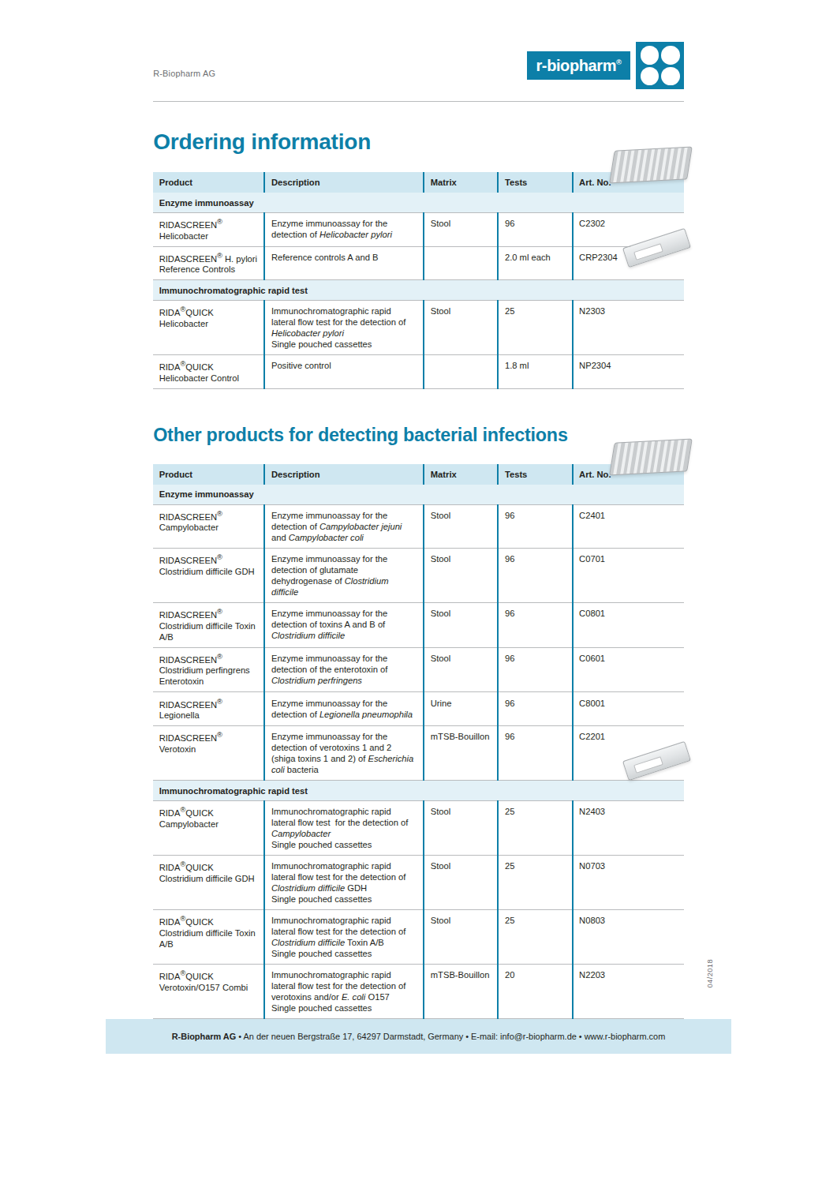R-Biopharm AG
r-biopharm®
r
Ordering information
| Product | Description | Matrix | Tests | Art. No. |
| --- | --- | --- | --- | --- |
| Enzyme immunoassay |
| RIDASCREEN ® Helicobacter | Enzyme immunoassay for the detection of Helicobacter pylori | Stool | 96 | C2302 |
| RIDASCREEN ® H. pylori Reference Controls | Reference controls A and B | | 2.0 ml each | CRP2304 |
| Immunochromatographic rapid test |
| RIDA ® QUICK Helicobacter | Immunochromatographic rapid lateral flow test for the detection of Helicobacter pylori Single pouched cassettes | Stool | 25 | N2303 |
| RIDA ® QUICK Helicobacter Control | Positive control | | 1.8 ml | NP2304 |
Other products for detecting bacterial infections
| Product | Description | Matrix | Tests | Art. No. |
| --- | --- | --- | --- | --- |
| Enzyme immunoassay |
| RIDASCREEN ® Campylobacter | Enzyme immunoassay for the detection of Campylobacter jejuni and Campylobacter coli | Stool | 96 | C2401 |
| RIDASCREEN ® Clostridium difficile GDH | Enzyme immunoassay for the detection of glutamate dehydrogenase of Clostridium difficile | Stool | 96 | C0701 |
| RIDASCREEN ® Clostridium difficile Toxin A/B | Enzyme immunoassay for the detection of toxins A and B of Clostridium difficile | Stool | 96 | C0801 |
| RIDASCREEN ® Clostridium perfingrens Enterotoxin | Enzyme immunoassay for the detection of the enterotoxin of Clostridium perfringens | Stool | 96 | C0601 |
| RIDASCREEN ® Legionella | Enzyme immunoassay for the detection of Legionella pneumophila | Urine | 96 | C8001 |
| RIDASCREEN ® Verotoxin | Enzyme immunoassay for the detection of verotoxins 1 and 2 (shiga toxins 1 and 2) of Escherichia coli bacteria | mTSB-Bouillon | 96 | C2201 |
| Immunochromatographic rapid test |
| RIDA ® QUICK Campylobacter | Immunochromatographic rapid lateral flow test for the detection of Campylobacter Single pouched cassettes | Stool | 25 | N2403 |
| RIDA ® QUICK Clostridium difficile GDH | Immunochromatographic rapid lateral flow test for the detection of Clostridium difficile GDH Single pouched cassettes | Stool | 25 | N0703 |
| RIDA ® QUICK Clostridium difficile Toxin A/B | Immunochromatographic rapid lateral flow test for the detection of Clostridium difficile Toxin A/B Single pouched cassettes | Stool | 25 | N0803 |
| RIDA ® QUICK Verotoxin/O157 Combi | Immunochromatographic rapid lateral flow test for the detection of verotoxins and/or E. coli O157 Single pouched cassettes | mTSB-Bouillon | 20 | N2203 |
04/2018
R-Biopharm AG • An der neuen Bergstraße 17, 64297 Darmstadt, Germany • E-mail: info@r-biopharm.de • www.r-biopharm.com